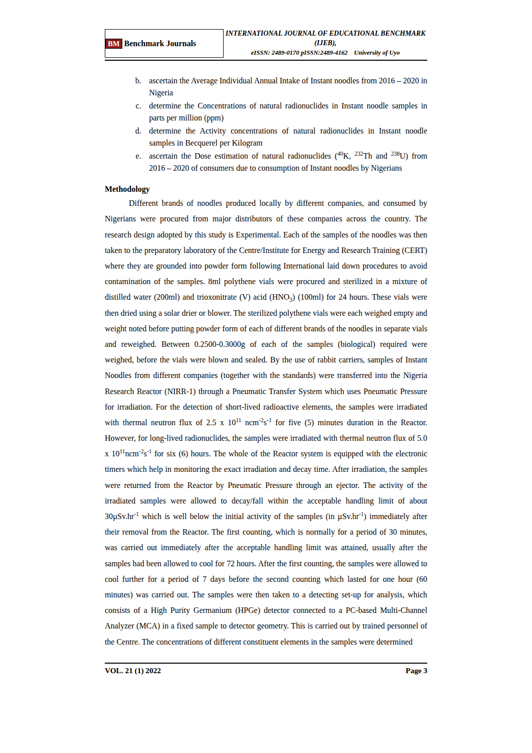| BM Benchmark Journals | INTERNATIONAL JOURNAL OF EDUCATIONAL BENCHMARK (IJEB), eISSN: 2489-0170 pISSN:2489-4162 University of Uyo |
ascertain the Average Individual Annual Intake of Instant noodles from 2016 – 2020 in Nigeria
determine the Concentrations of natural radionuclides in Instant noodle samples in parts per million (ppm)
determine the Activity concentrations of natural radionuclides in Instant noodle samples in Becquerel per Kilogram
ascertain the Dose estimation of natural radionuclides (40K, 232Th and 238U) from 2016 – 2020 of consumers due to consumption of Instant noodles by Nigerians
Methodology
Different brands of noodles produced locally by different companies, and consumed by Nigerians were procured from major distributors of these companies across the country. The research design adopted by this study is Experimental. Each of the samples of the noodles was then taken to the preparatory laboratory of the Centre/Institute for Energy and Research Training (CERT) where they are grounded into powder form following International laid down procedures to avoid contamination of the samples. 8ml polythene vials were procured and sterilized in a mixture of distilled water (200ml) and trioxonitrate (V) acid (HNO3) (100ml) for 24 hours. These vials were then dried using a solar drier or blower. The sterilized polythene vials were each weighed empty and weight noted before putting powder form of each of different brands of the noodles in separate vials and reweighed. Between 0.2500-0.3000g of each of the samples (biological) required were weighed, before the vials were blown and sealed. By the use of rabbit carriers, samples of Instant Noodles from different companies (together with the standards) were transferred into the Nigeria Research Reactor (NIRR-1) through a Pneumatic Transfer System which uses Pneumatic Pressure for irradiation. For the detection of short-lived radioactive elements, the samples were irradiated with thermal neutron flux of 2.5 x 1011 ncm-2s-1 for five (5) minutes duration in the Reactor. However, for long-lived radionuclides, the samples were irradiated with thermal neutron flux of 5.0 x 1011ncm-2s-1 for six (6) hours. The whole of the Reactor system is equipped with the electronic timers which help in monitoring the exact irradiation and decay time. After irradiation, the samples were returned from the Reactor by Pneumatic Pressure through an ejector. The activity of the irradiated samples were allowed to decay/fall within the acceptable handling limit of about 30µSv.hr-1 which is well below the initial activity of the samples (in µSv.hr-1) immediately after their removal from the Reactor. The first counting, which is normally for a period of 30 minutes, was carried out immediately after the acceptable handling limit was attained, usually after the samples had been allowed to cool for 72 hours. After the first counting, the samples were allowed to cool further for a period of 7 days before the second counting which lasted for one hour (60 minutes) was carried out. The samples were then taken to a detecting set-up for analysis, which consists of a High Purity Germanium (HPGe) detector connected to a PC-based Multi-Channel Analyzer (MCA) in a fixed sample to detector geometry. This is carried out by trained personnel of the Centre. The concentrations of different constituent elements in the samples were determined
VOL. 21 (1) 2022 Page 3